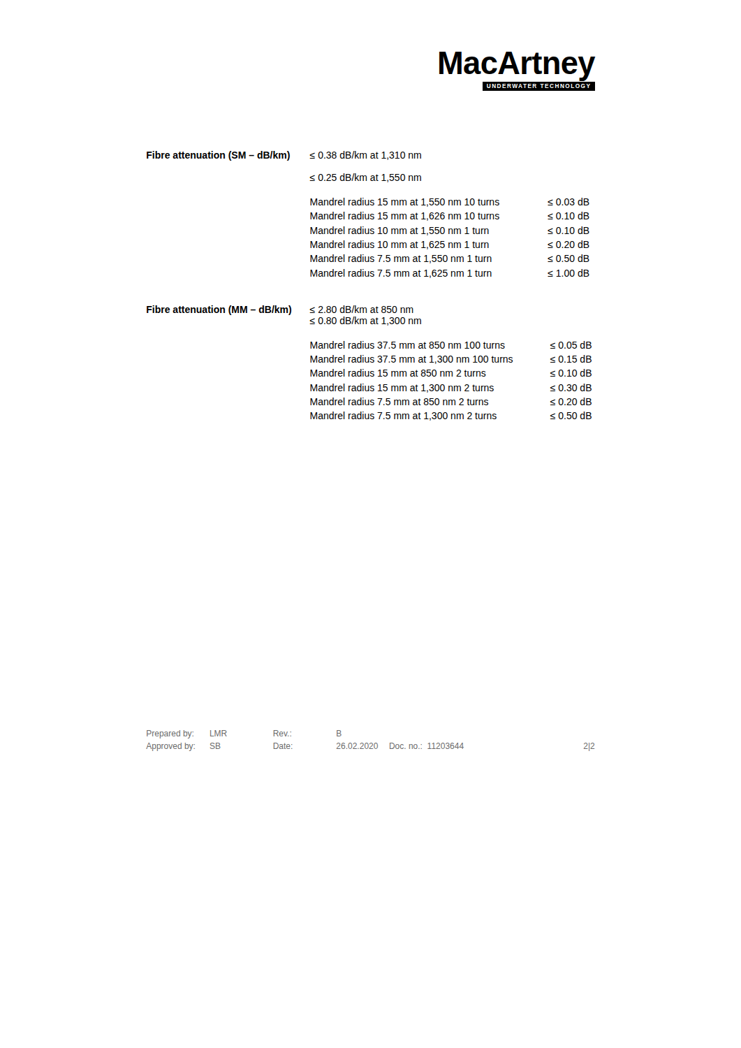MacArtney
UNDERWATER TECHNOLOGY
Fibre attenuation (SM – dB/km)
≤ 0.38 dB/km at 1,310 nm
≤ 0.25 dB/km at 1,550 nm
| Mandrel radius 15 mm at 1,550 nm 10 turns | ≤ 0.03 dB |
| Mandrel radius 15 mm at 1,626 nm 10 turns | ≤ 0.10 dB |
| Mandrel radius 10 mm at 1,550 nm 1 turn | ≤ 0.10 dB |
| Mandrel radius 10 mm at 1,625 nm 1 turn | ≤ 0.20 dB |
| Mandrel radius 7.5 mm at 1,550 nm 1 turn | ≤ 0.50 dB |
| Mandrel radius 7.5 mm at 1,625 nm 1 turn | ≤ 1.00 dB |
Fibre attenuation (MM – dB/km)
≤ 2.80 dB/km at 850 nm
≤ 0.80 dB/km at 1,300 nm
| Mandrel radius 37.5 mm at 850 nm 100 turns | ≤ 0.05 dB |
| Mandrel radius 37.5 mm at 1,300 nm 100 turns | ≤ 0.15 dB |
| Mandrel radius 15 mm at 850 nm 2 turns | ≤ 0.10 dB |
| Mandrel radius 15 mm at 1,300 nm 2 turns | ≤ 0.30 dB |
| Mandrel radius 7.5 mm at 850 nm 2 turns | ≤ 0.20 dB |
| Mandrel radius 7.5 mm at 1,300 nm 2 turns | ≤ 0.50 dB |
Prepared by: LMR
Approved by: SB
Rev.: B
Date: 26.02.2020 Doc. no.: 11203644 2|2